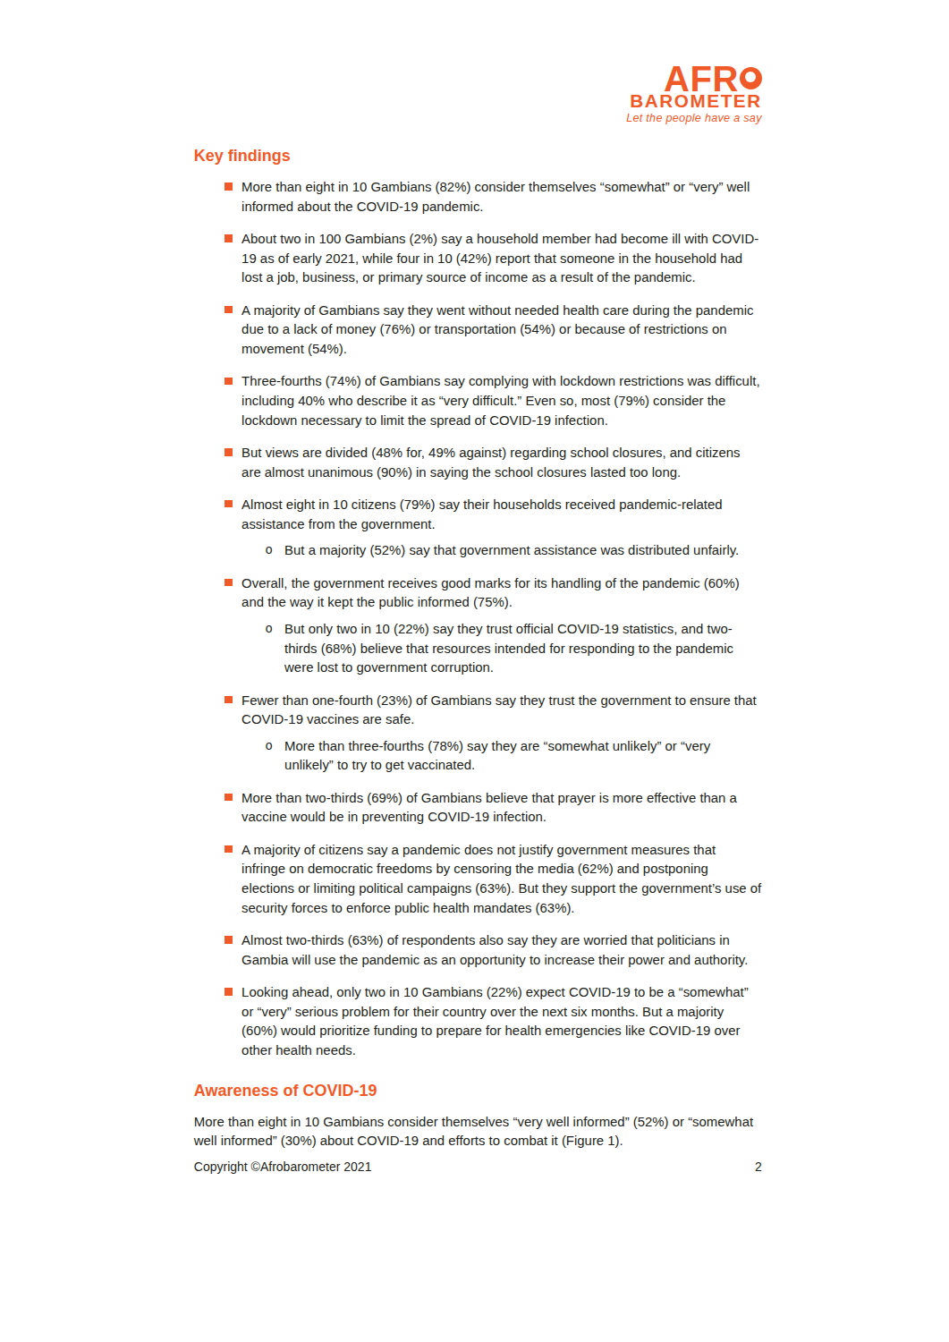AFR
BAROMETER
Let the people have a say
Key findings
More than eight in 10 Gambians (82%) consider themselves “somewhat” or “very” well informed about the COVID-19 pandemic.
About two in 100 Gambians (2%) say a household member had become ill with COVID-19 as of early 2021, while four in 10 (42%) report that someone in the household had lost a job, business, or primary source of income as a result of the pandemic.
A majority of Gambians say they went without needed health care during the pandemic due to a lack of money (76%) or transportation (54%) or because of restrictions on movement (54%).
Three-fourths (74%) of Gambians say complying with lockdown restrictions was difficult, including 40% who describe it as “very difficult.” Even so, most (79%) consider the lockdown necessary to limit the spread of COVID-19 infection.
But views are divided (48% for, 49% against) regarding school closures, and citizens are almost unanimous (90%) in saying the school closures lasted too long.
Almost eight in 10 citizens (79%) say their households received pandemic-related assistance from the government.
But a majority (52%) say that government assistance was distributed unfairly.
Overall, the government receives good marks for its handling of the pandemic (60%) and the way it kept the public informed (75%).
But only two in 10 (22%) say they trust official COVID-19 statistics, and two-thirds (68%) believe that resources intended for responding to the pandemic were lost to government corruption.
Fewer than one-fourth (23%) of Gambians say they trust the government to ensure that COVID-19 vaccines are safe.
More than three-fourths (78%) say they are “somewhat unlikely” or “very unlikely” to try to get vaccinated.
More than two-thirds (69%) of Gambians believe that prayer is more effective than a vaccine would be in preventing COVID-19 infection.
A majority of citizens say a pandemic does not justify government measures that infringe on democratic freedoms by censoring the media (62%) and postponing elections or limiting political campaigns (63%). But they support the government’s use of security forces to enforce public health mandates (63%).
Almost two-thirds (63%) of respondents also say they are worried that politicians in Gambia will use the pandemic as an opportunity to increase their power and authority.
Looking ahead, only two in 10 Gambians (22%) expect COVID-19 to be a “somewhat” or “very” serious problem for their country over the next six months. But a majority (60%) would prioritize funding to prepare for health emergencies like COVID-19 over other health needs.
Awareness of COVID-19
More than eight in 10 Gambians consider themselves “very well informed” (52%) or “somewhat well informed” (30%) about COVID-19 and efforts to combat it (Figure 1).
Copyright ©Afrobarometer 2021 2